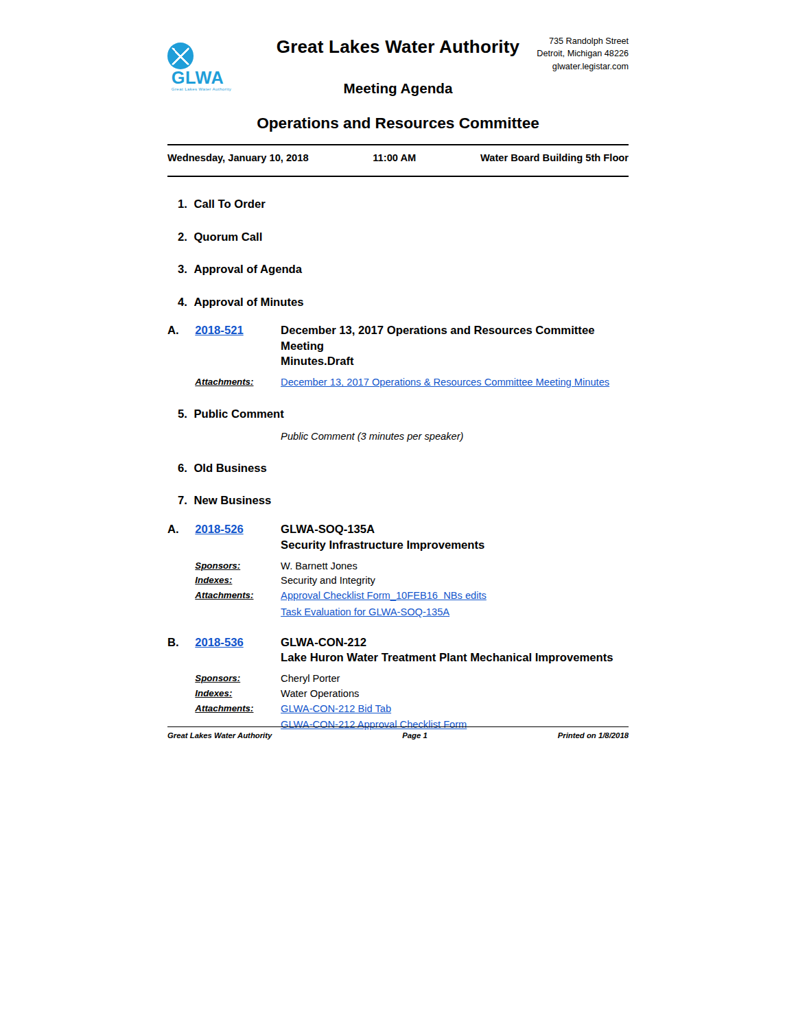GLWA Great Lakes Water Authority
735 Randolph Street
Detroit, Michigan 48226
glwater.legistar.com
Great Lakes Water Authority
Meeting Agenda
Operations and Resources Committee
Wednesday, January 10, 2018
11:00 AM
Water Board Building 5th Floor
1. Call To Order
2. Quorum Call
3. Approval of Agenda
4. Approval of Minutes
A.
2018-521
December 13, 2017 Operations and Resources Committee MeetingMinutes.Draft
Attachments:
December 13, 2017 Operations & Resources Committee Meeting Minutes
5. Public Comment
Public Comment (3 minutes per speaker)
6. Old Business
7. New Business
A.
2018-526
GLWA-SOQ-135ASecurity Infrastructure Improvements
Sponsors:
W. Barnett Jones
Indexes:
Security and Integrity
Attachments:
Approval Checklist Form_10FEB16 NBs edits Task Evaluation for GLWA-SOQ-135A
B.
2018-536
GLWA-CON-212Lake Huron Water Treatment Plant Mechanical Improvements
Sponsors:
Cheryl Porter
Indexes:
Water Operations
Attachments:
GLWA-CON-212 Bid Tab GLWA-CON-212 Approval Checklist Form
Great Lakes Water Authority
Page 1
Printed on 1/8/2018